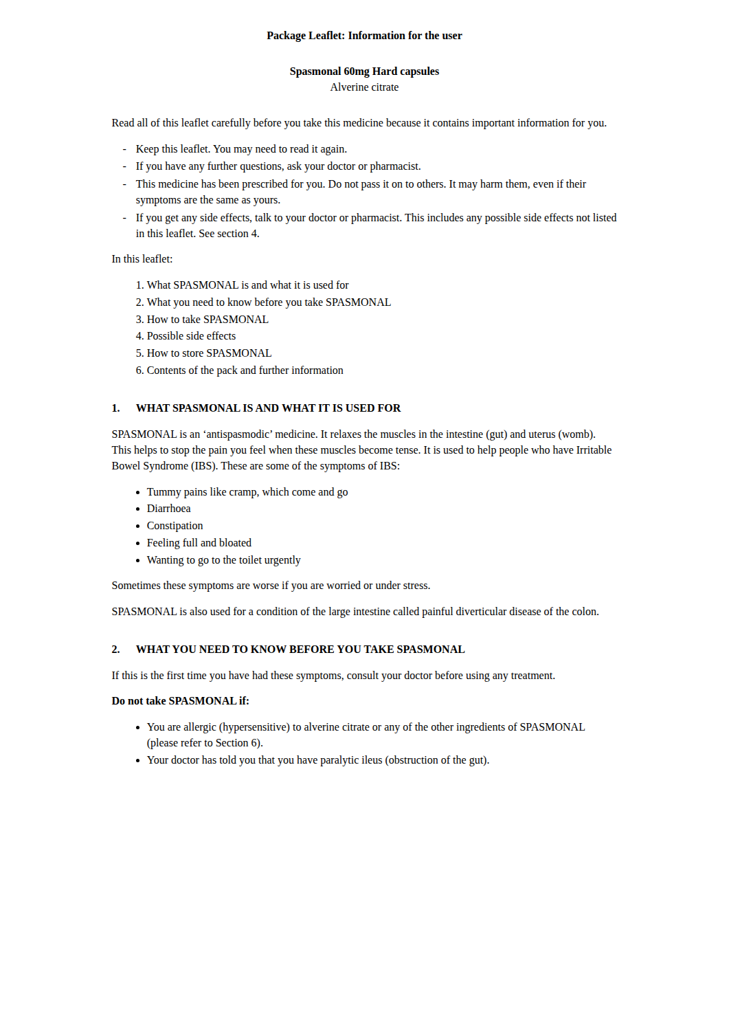Package Leaflet: Information for the user
Spasmonal 60mg Hard capsules
Alverine citrate
Read all of this leaflet carefully before you take this medicine because it contains important information for you.
Keep this leaflet. You may need to read it again.
If you have any further questions, ask your doctor or pharmacist.
This medicine has been prescribed for you. Do not pass it on to others. It may harm them, even if their symptoms are the same as yours.
If you get any side effects, talk to your doctor or pharmacist. This includes any possible side effects not listed in this leaflet. See section 4.
In this leaflet:
What SPASMONAL is and what it is used for
What you need to know before you take SPASMONAL
How to take SPASMONAL
Possible side effects
How to store SPASMONAL
Contents of the pack and further information
1. What SPASMONAL is and what it is used for
SPASMONAL is an ‘antispasmodic’ medicine. It relaxes the muscles in the intestine (gut) and uterus (womb). This helps to stop the pain you feel when these muscles become tense. It is used to help people who have Irritable Bowel Syndrome (IBS). These are some of the symptoms of IBS:
Tummy pains like cramp, which come and go
Diarrhoea
Constipation
Feeling full and bloated
Wanting to go to the toilet urgently
Sometimes these symptoms are worse if you are worried or under stress.
SPASMONAL is also used for a condition of the large intestine called painful diverticular disease of the colon.
2. What you need to know before you take SPASMONAL
If this is the first time you have had these symptoms, consult your doctor before using any treatment.
Do not take SPASMONAL if:
You are allergic (hypersensitive) to alverine citrate or any of the other ingredients of SPASMONAL (please refer to Section 6).
Your doctor has told you that you have paralytic ileus (obstruction of the gut).